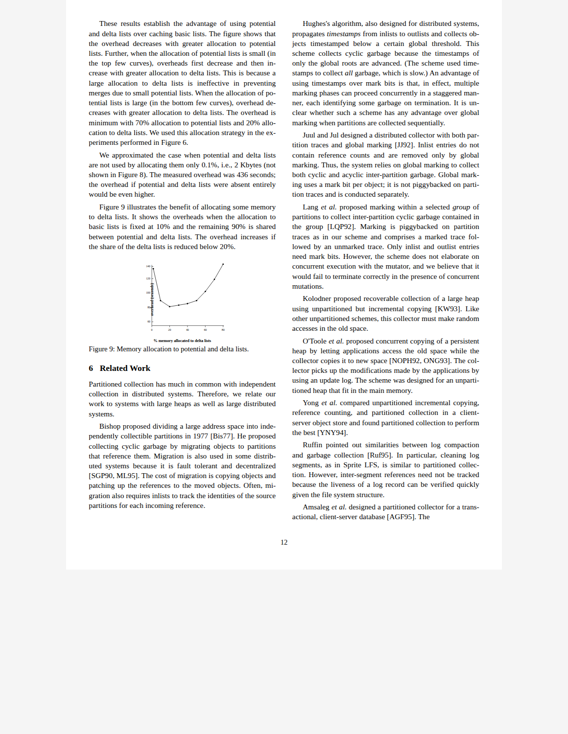These results establish the advantage of using potential and delta lists over caching basic lists. The figure shows that the overhead decreases with greater allocation to potential lists. Further, when the allocation of potential lists is small (in the top few curves), overheads first decrease and then increase with greater allocation to delta lists. This is because a large allocation to delta lists is ineffective in preventing merges due to small potential lists. When the allocation of potential lists is large (in the bottom few curves), overhead decreases with greater allocation to delta lists. The overhead is minimum with 70% allocation to potential lists and 20% allocation to delta lists. We used this allocation strategy in the experiments performed in Figure 6.
We approximated the case when potential and delta lists are not used by allocating them only 0.1%, i.e., 2 Kbytes (not shown in Figure 8). The measured overhead was 436 seconds; the overhead if potential and delta lists were absent entirely would be even higher.
Figure 9 illustrates the benefit of allocating some memory to delta lists. It shows the overheads when the allocation to basic lists is fixed at 10% and the remaining 90% is shared between potential and delta lists. The overhead increases if the share of the delta lists is reduced below 20%.
overhead (seconds) 60 80 100 120 140 0 20 40 60 80
% memory allocated to delta lists
Figure 9: Memory allocation to potential and delta lists.
6 Related Work
Partitioned collection has much in common with independent collection in distributed systems. Therefore, we relate our work to systems with large heaps as well as large distributed systems.
Bishop proposed dividing a large address space into independently collectible partitions in 1977 [Bis77]. He proposed collecting cyclic garbage by migrating objects to partitions that reference them. Migration is also used in some distributed systems because it is fault tolerant and decentralized [SGP90, ML95]. The cost of migration is copying objects and patching up the references to the moved objects. Often, migration also requires inlists to track the identities of the source partitions for each incoming reference.
Hughes's algorithm, also designed for distributed systems, propagates timestamps from inlists to outlists and collects objects timestamped below a certain global threshold. This scheme collects cyclic garbage because the timestamps of only the global roots are advanced. (The scheme used timestamps to collect all garbage, which is slow.) An advantage of using timestamps over mark bits is that, in effect, multiple marking phases can proceed concurrently in a staggered manner, each identifying some garbage on termination. It is unclear whether such a scheme has any advantage over global marking when partitions are collected sequentially.
Juul and Jul designed a distributed collector with both partition traces and global marking [JJ92]. Inlist entries do not contain reference counts and are removed only by global marking. Thus, the system relies on global marking to collect both cyclic and acyclic inter-partition garbage. Global marking uses a mark bit per object; it is not piggybacked on partition traces and is conducted separately.
Lang et al. proposed marking within a selected group of partitions to collect inter-partition cyclic garbage contained in the group [LQP92]. Marking is piggybacked on partition traces as in our scheme and comprises a marked trace followed by an unmarked trace. Only inlist and outlist entries need mark bits. However, the scheme does not elaborate on concurrent execution with the mutator, and we believe that it would fail to terminate correctly in the presence of concurrent mutations.
Kolodner proposed recoverable collection of a large heap using unpartitioned but incremental copying [KW93]. Like other unpartitioned schemes, this collector must make random accesses in the old space.
O'Toole et al. proposed concurrent copying of a persistent heap by letting applications access the old space while the collector copies it to new space [NOPH92, ONG93]. The collector picks up the modifications made by the applications by using an update log. The scheme was designed for an unpartitioned heap that fit in the main memory.
Yong et al. compared unpartitioned incremental copying, reference counting, and partitioned collection in a client-server object store and found partitioned collection to perform the best [YNY94].
Ruffin pointed out similarities between log compaction and garbage collection [Ruf95]. In particular, cleaning log segments, as in Sprite LFS, is similar to partitioned collection. However, inter-segment references need not be tracked because the liveness of a log record can be verified quickly given the file system structure.
Amsaleg et al. designed a partitioned collector for a transactional, client-server database [AGF95]. The
12